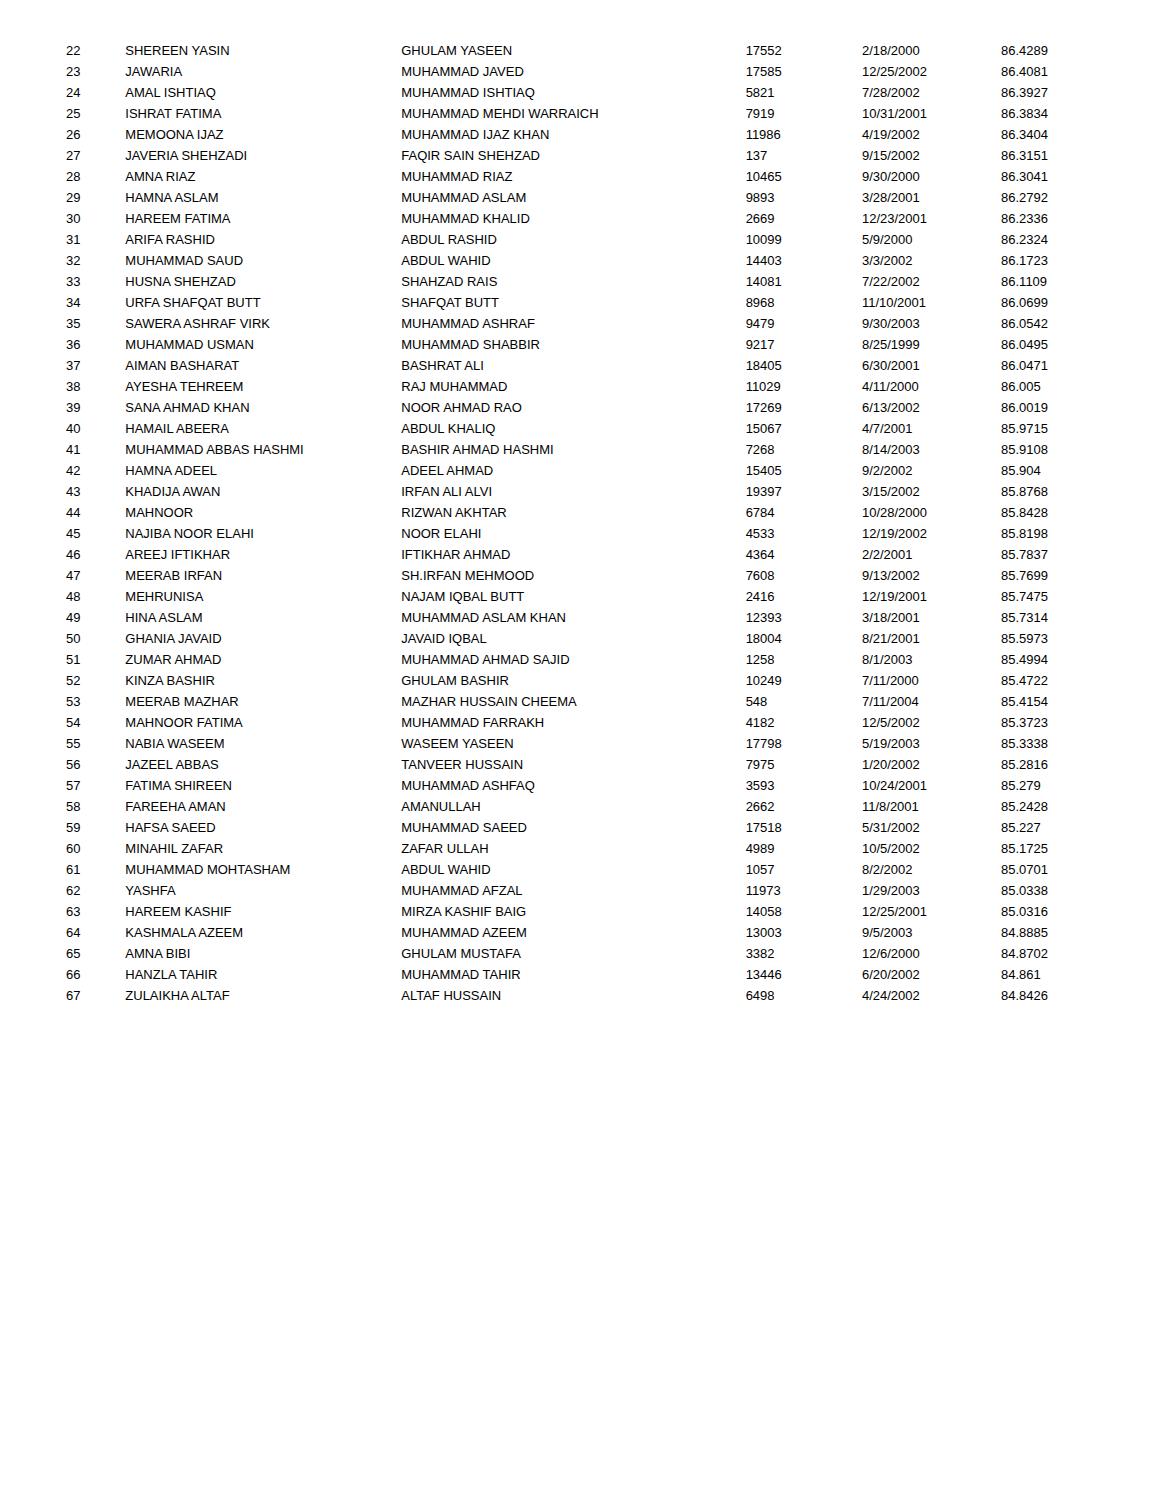| 22 | SHEREEN YASIN | GHULAM YASEEN | 17552 | 2/18/2000 | 86.4289 |
| 23 | JAWARIA | MUHAMMAD JAVED | 17585 | 12/25/2002 | 86.4081 |
| 24 | AMAL ISHTIAQ | MUHAMMAD ISHTIAQ | 5821 | 7/28/2002 | 86.3927 |
| 25 | ISHRAT FATIMA | MUHAMMAD MEHDI WARRAICH | 7919 | 10/31/2001 | 86.3834 |
| 26 | MEMOONA IJAZ | MUHAMMAD IJAZ KHAN | 11986 | 4/19/2002 | 86.3404 |
| 27 | JAVERIA SHEHZADI | FAQIR SAIN SHEHZAD | 137 | 9/15/2002 | 86.3151 |
| 28 | AMNA RIAZ | MUHAMMAD RIAZ | 10465 | 9/30/2000 | 86.3041 |
| 29 | HAMNA ASLAM | MUHAMMAD ASLAM | 9893 | 3/28/2001 | 86.2792 |
| 30 | HAREEM FATIMA | MUHAMMAD KHALID | 2669 | 12/23/2001 | 86.2336 |
| 31 | ARIFA RASHID | ABDUL RASHID | 10099 | 5/9/2000 | 86.2324 |
| 32 | MUHAMMAD SAUD | ABDUL WAHID | 14403 | 3/3/2002 | 86.1723 |
| 33 | HUSNA SHEHZAD | SHAHZAD RAIS | 14081 | 7/22/2002 | 86.1109 |
| 34 | URFA SHAFQAT BUTT | SHAFQAT BUTT | 8968 | 11/10/2001 | 86.0699 |
| 35 | SAWERA ASHRAF VIRK | MUHAMMAD ASHRAF | 9479 | 9/30/2003 | 86.0542 |
| 36 | MUHAMMAD USMAN | MUHAMMAD SHABBIR | 9217 | 8/25/1999 | 86.0495 |
| 37 | AIMAN BASHARAT | BASHRAT ALI | 18405 | 6/30/2001 | 86.0471 |
| 38 | AYESHA TEHREEM | RAJ MUHAMMAD | 11029 | 4/11/2000 | 86.005 |
| 39 | SANA AHMAD KHAN | NOOR AHMAD RAO | 17269 | 6/13/2002 | 86.0019 |
| 40 | HAMAIL ABEERA | ABDUL KHALIQ | 15067 | 4/7/2001 | 85.9715 |
| 41 | MUHAMMAD ABBAS HASHMI | BASHIR AHMAD HASHMI | 7268 | 8/14/2003 | 85.9108 |
| 42 | HAMNA ADEEL | ADEEL AHMAD | 15405 | 9/2/2002 | 85.904 |
| 43 | KHADIJA AWAN | IRFAN ALI ALVI | 19397 | 3/15/2002 | 85.8768 |
| 44 | MAHNOOR | RIZWAN AKHTAR | 6784 | 10/28/2000 | 85.8428 |
| 45 | NAJIBA NOOR ELAHI | NOOR ELAHI | 4533 | 12/19/2002 | 85.8198 |
| 46 | AREEJ IFTIKHAR | IFTIKHAR AHMAD | 4364 | 2/2/2001 | 85.7837 |
| 47 | MEERAB IRFAN | SH.IRFAN MEHMOOD | 7608 | 9/13/2002 | 85.7699 |
| 48 | MEHRUNISA | NAJAM IQBAL BUTT | 2416 | 12/19/2001 | 85.7475 |
| 49 | HINA ASLAM | MUHAMMAD ASLAM KHAN | 12393 | 3/18/2001 | 85.7314 |
| 50 | GHANIA JAVAID | JAVAID IQBAL | 18004 | 8/21/2001 | 85.5973 |
| 51 | ZUMAR AHMAD | MUHAMMAD AHMAD SAJID | 1258 | 8/1/2003 | 85.4994 |
| 52 | KINZA BASHIR | GHULAM BASHIR | 10249 | 7/11/2000 | 85.4722 |
| 53 | MEERAB MAZHAR | MAZHAR HUSSAIN CHEEMA | 548 | 7/11/2004 | 85.4154 |
| 54 | MAHNOOR FATIMA | MUHAMMAD FARRAKH | 4182 | 12/5/2002 | 85.3723 |
| 55 | NABIA WASEEM | WASEEM YASEEN | 17798 | 5/19/2003 | 85.3338 |
| 56 | JAZEEL ABBAS | TANVEER HUSSAIN | 7975 | 1/20/2002 | 85.2816 |
| 57 | FATIMA SHIREEN | MUHAMMAD ASHFAQ | 3593 | 10/24/2001 | 85.279 |
| 58 | FAREEHA AMAN | AMANULLAH | 2662 | 11/8/2001 | 85.2428 |
| 59 | HAFSA SAEED | MUHAMMAD SAEED | 17518 | 5/31/2002 | 85.227 |
| 60 | MINAHIL ZAFAR | ZAFAR ULLAH | 4989 | 10/5/2002 | 85.1725 |
| 61 | MUHAMMAD MOHTASHAM | ABDUL WAHID | 1057 | 8/2/2002 | 85.0701 |
| 62 | YASHFA | MUHAMMAD AFZAL | 11973 | 1/29/2003 | 85.0338 |
| 63 | HAREEM KASHIF | MIRZA KASHIF BAIG | 14058 | 12/25/2001 | 85.0316 |
| 64 | KASHMALA AZEEM | MUHAMMAD AZEEM | 13003 | 9/5/2003 | 84.8885 |
| 65 | AMNA BIBI | GHULAM MUSTAFA | 3382 | 12/6/2000 | 84.8702 |
| 66 | HANZLA TAHIR | MUHAMMAD TAHIR | 13446 | 6/20/2002 | 84.861 |
| 67 | ZULAIKHA ALTAF | ALTAF HUSSAIN | 6498 | 4/24/2002 | 84.8426 |